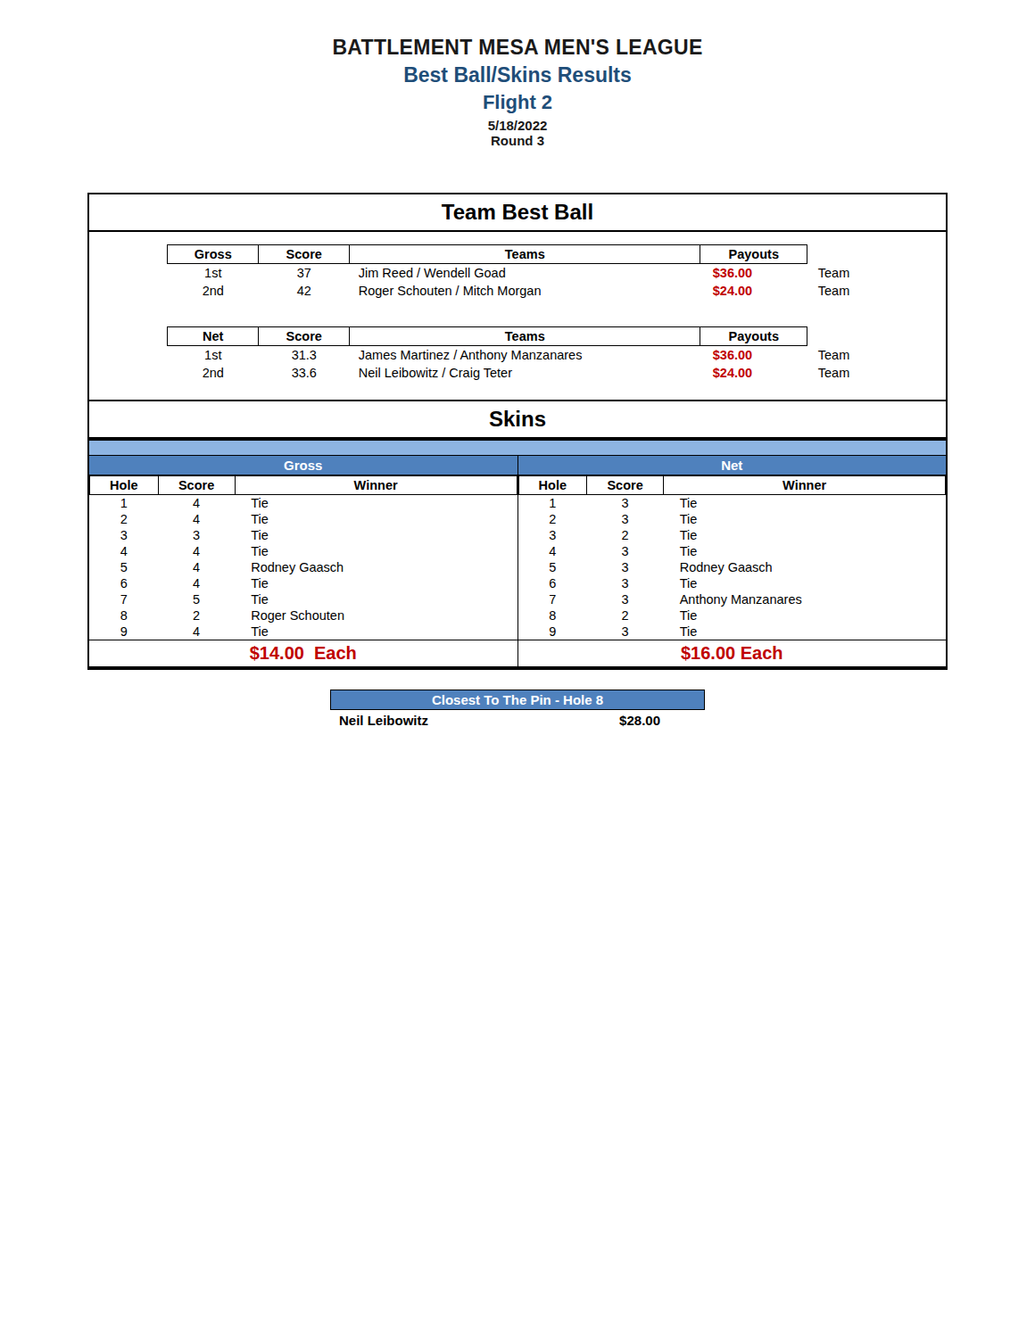BATTLEMENT MESA MEN'S LEAGUE
Best Ball/Skins Results
Flight 2
5/18/2022
Round 3
Team Best Ball
| | Gross | Score | Teams | Payouts | |
| --- | --- | --- | --- | --- | --- |
| | 1st | 37 | Jim Reed / Wendell Goad | $ 36.00 | Team |
| | 2nd | 42 | Roger Schouten / Mitch Morgan | $ 24.00 | Team |
| | Net | Score | Teams | Payouts | |
| | 1st | 31.3 | James Martinez / Anthony Manzanares | $ 36.00 | Team |
| | 2nd | 33.6 | Neil Leibowitz / Craig Teter | $ 24.00 | Team |
Skins
Gross
| Hole | Score | Winner |
| --- | --- | --- |
| 1 | 4 | Tie |
| 2 | 4 | Tie |
| 3 | 3 | Tie |
| 4 | 4 | Tie |
| 5 | 4 | Rodney Gaasch |
| 6 | 4 | Tie |
| 7 | 5 | Tie |
| 8 | 2 | Roger Schouten |
| 9 | 4 | Tie |
$14.00 Each
Net
| Hole | Score | Winner |
| --- | --- | --- |
| 1 | 3 | Tie |
| 2 | 3 | Tie |
| 3 | 2 | Tie |
| 4 | 3 | Tie |
| 5 | 3 | Rodney Gaasch |
| 6 | 3 | Tie |
| 7 | 3 | Anthony Manzanares |
| 8 | 2 | Tie |
| 9 | 3 | Tie |
$16.00 Each
Closest To The Pin - Hole 8
Neil Leibowitz $28.00